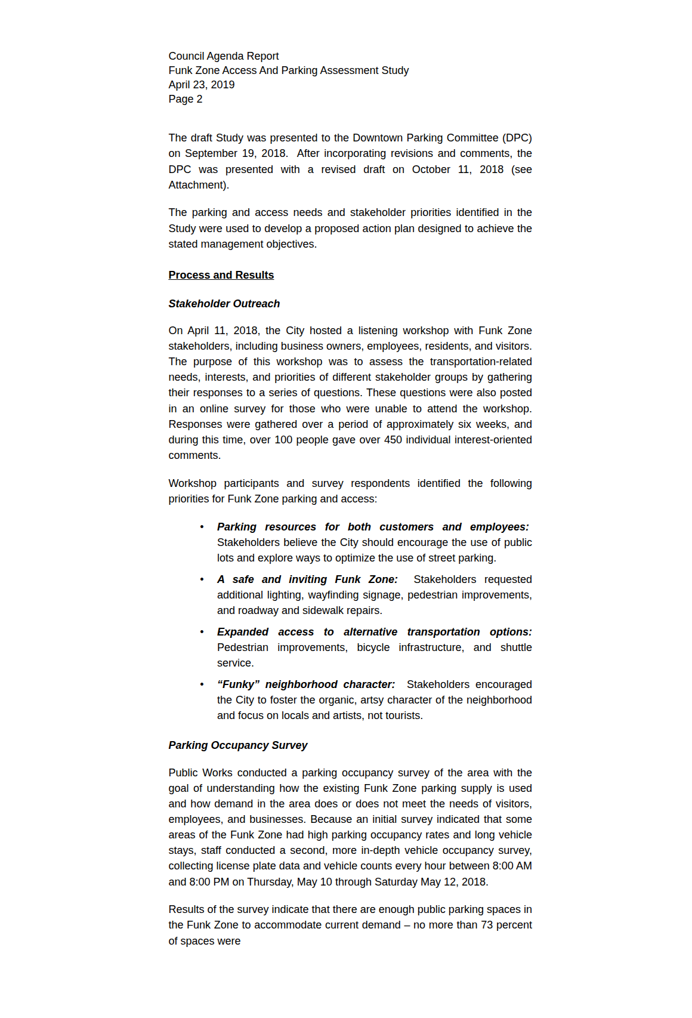Council Agenda Report
Funk Zone Access And Parking Assessment Study
April 23, 2019
Page 2
The draft Study was presented to the Downtown Parking Committee (DPC) on September 19, 2018. After incorporating revisions and comments, the DPC was presented with a revised draft on October 11, 2018 (see Attachment).
The parking and access needs and stakeholder priorities identified in the Study were used to develop a proposed action plan designed to achieve the stated management objectives.
Process and Results
Stakeholder Outreach
On April 11, 2018, the City hosted a listening workshop with Funk Zone stakeholders, including business owners, employees, residents, and visitors. The purpose of this workshop was to assess the transportation-related needs, interests, and priorities of different stakeholder groups by gathering their responses to a series of questions. These questions were also posted in an online survey for those who were unable to attend the workshop. Responses were gathered over a period of approximately six weeks, and during this time, over 100 people gave over 450 individual interest-oriented comments.
Workshop participants and survey respondents identified the following priorities for Funk Zone parking and access:
Parking resources for both customers and employees: Stakeholders believe the City should encourage the use of public lots and explore ways to optimize the use of street parking.
A safe and inviting Funk Zone: Stakeholders requested additional lighting, wayfinding signage, pedestrian improvements, and roadway and sidewalk repairs.
Expanded access to alternative transportation options: Pedestrian improvements, bicycle infrastructure, and shuttle service.
“Funky” neighborhood character: Stakeholders encouraged the City to foster the organic, artsy character of the neighborhood and focus on locals and artists, not tourists.
Parking Occupancy Survey
Public Works conducted a parking occupancy survey of the area with the goal of understanding how the existing Funk Zone parking supply is used and how demand in the area does or does not meet the needs of visitors, employees, and businesses. Because an initial survey indicated that some areas of the Funk Zone had high parking occupancy rates and long vehicle stays, staff conducted a second, more in-depth vehicle occupancy survey, collecting license plate data and vehicle counts every hour between 8:00 AM and 8:00 PM on Thursday, May 10 through Saturday May 12, 2018.
Results of the survey indicate that there are enough public parking spaces in the Funk Zone to accommodate current demand – no more than 73 percent of spaces were